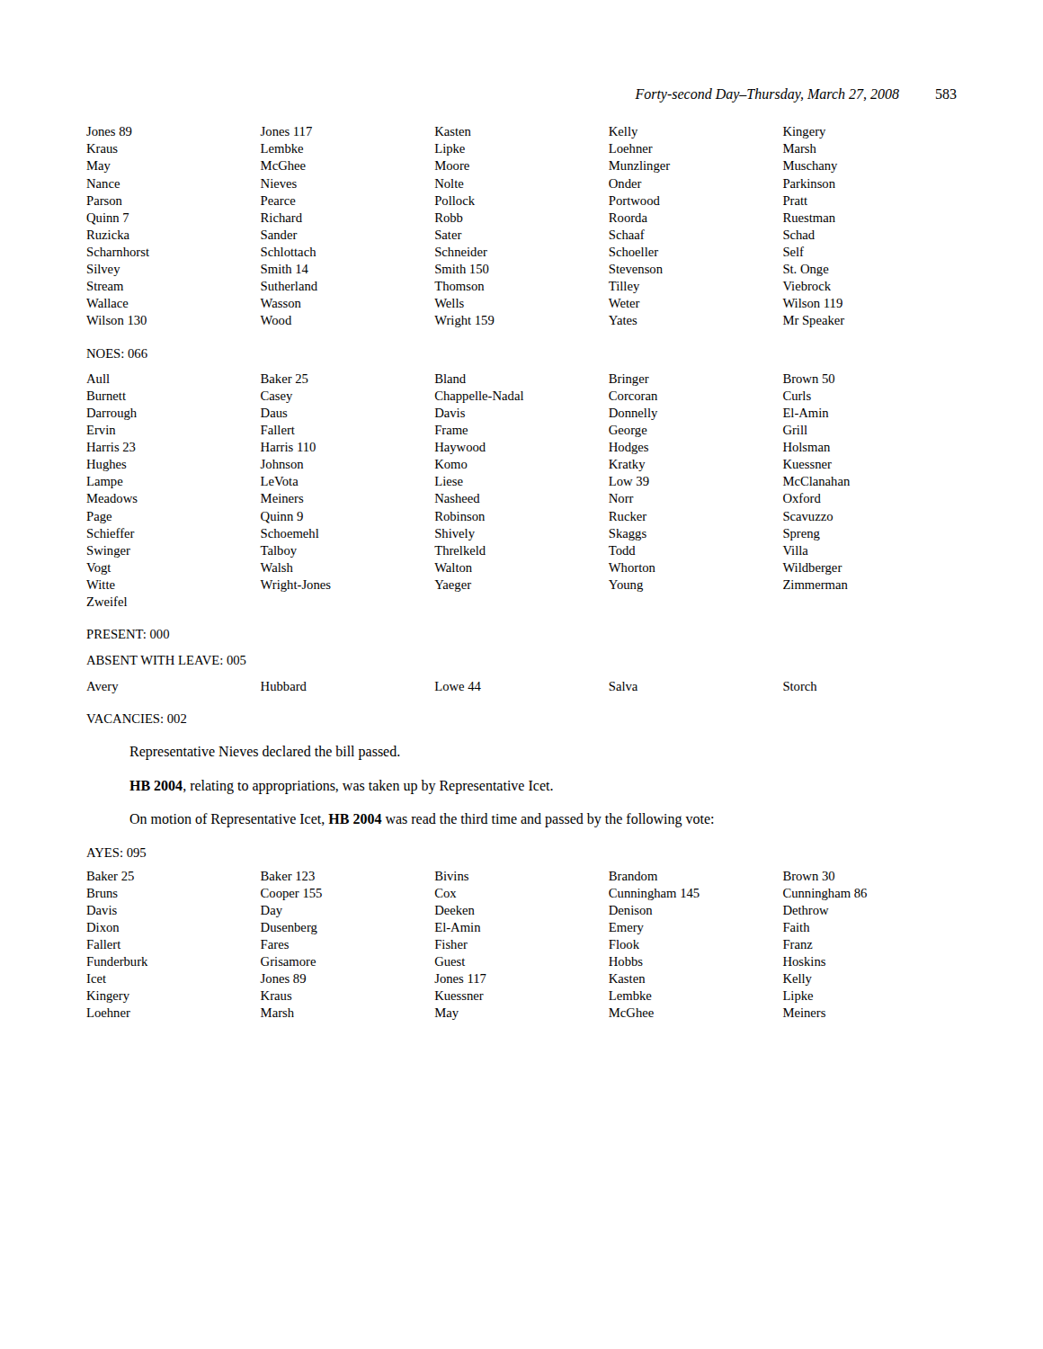Forty-second Day–Thursday, March 27, 2008583
| Jones 89 | Jones 117 | Kasten | Kelly | Kingery |
| Kraus | Lembke | Lipke | Loehner | Marsh |
| May | McGhee | Moore | Munzlinger | Muschany |
| Nance | Nieves | Nolte | Onder | Parkinson |
| Parson | Pearce | Pollock | Portwood | Pratt |
| Quinn 7 | Richard | Robb | Roorda | Ruestman |
| Ruzicka | Sander | Sater | Schaaf | Schad |
| Scharnhorst | Schlottach | Schneider | Schoeller | Self |
| Silvey | Smith 14 | Smith 150 | Stevenson | St. Onge |
| Stream | Sutherland | Thomson | Tilley | Viebrock |
| Wallace | Wasson | Wells | Weter | Wilson 119 |
| Wilson 130 | Wood | Wright 159 | Yates | Mr Speaker |
NOES: 066
| Aull | Baker 25 | Bland | Bringer | Brown 50 |
| Burnett | Casey | Chappelle-Nadal | Corcoran | Curls |
| Darrough | Daus | Davis | Donnelly | El-Amin |
| Ervin | Fallert | Frame | George | Grill |
| Harris 23 | Harris 110 | Haywood | Hodges | Holsman |
| Hughes | Johnson | Komo | Kratky | Kuessner |
| Lampe | LeVota | Liese | Low 39 | McClanahan |
| Meadows | Meiners | Nasheed | Norr | Oxford |
| Page | Quinn 9 | Robinson | Rucker | Scavuzzo |
| Schieffer | Schoemehl | Shively | Skaggs | Spreng |
| Swinger | Talboy | Threlkeld | Todd | Villa |
| Vogt | Walsh | Walton | Whorton | Wildberger |
| Witte | Wright-Jones | Yaeger | Young | Zimmerman |
| Zweifel | | | | |
PRESENT: 000
ABSENT WITH LEAVE: 005
| Avery | Hubbard | Lowe 44 | Salva | Storch |
VACANCIES: 002
Representative Nieves declared the bill passed.
HB 2004, relating to appropriations, was taken up by Representative Icet.
On motion of Representative Icet, HB 2004 was read the third time and passed by the following vote:
AYES: 095
| Baker 25 | Baker 123 | Bivins | Brandom | Brown 30 |
| Bruns | Cooper 155 | Cox | Cunningham 145 | Cunningham 86 |
| Davis | Day | Deeken | Denison | Dethrow |
| Dixon | Dusenberg | El-Amin | Emery | Faith |
| Fallert | Fares | Fisher | Flook | Franz |
| Funderburk | Grisamore | Guest | Hobbs | Hoskins |
| Icet | Jones 89 | Jones 117 | Kasten | Kelly |
| Kingery | Kraus | Kuessner | Lembke | Lipke |
| Loehner | Marsh | May | McGhee | Meiners |